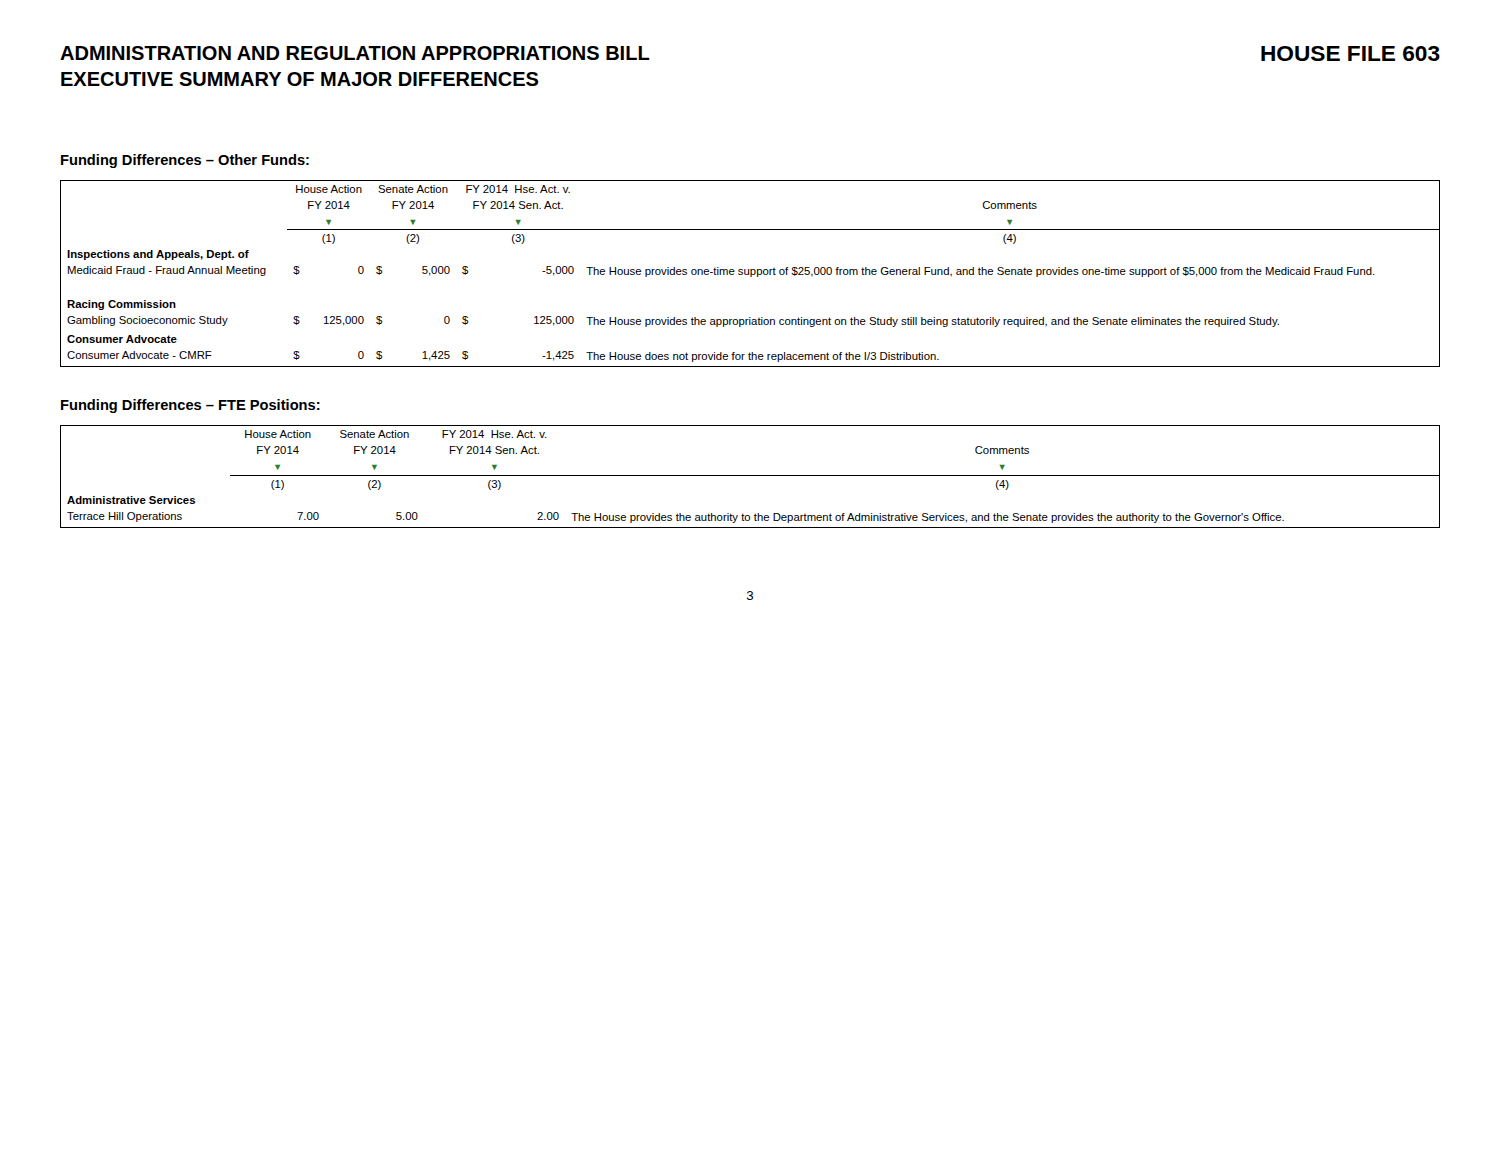ADMINISTRATION AND REGULATION APPROPRIATIONS BILL
EXECUTIVE SUMMARY OF MAJOR DIFFERENCES
HOUSE FILE 603
Funding Differences – Other Funds:
| | House Action | Senate Action | FY 2014 Hse. Act. v. | |
| | FY 2014 | FY 2014 | FY 2014 Sen. Act. | Comments |
| | ▼ | ▼ | ▼ | ▼ |
| | (1) | (2) | (3) | (4) |
| Inspections and Appeals, Dept. of | |
| Medicaid Fraud - Fraud Annual Meeting | $ | 0 | $ | 5,000 | $ | -5,000 | The House provides one-time support of $25,000 from the General Fund, and the Senate provides one-time support of $5,000 from the Medicaid Fraud Fund. |
| Racing Commission | |
| Gambling Socioeconomic Study | $ | 125,000 | $ | 0 | $ | 125,000 | The House provides the appropriation contingent on the Study still being statutorily required, and the Senate eliminates the required Study. |
| Consumer Advocate | |
| Consumer Advocate - CMRF | $ | 0 | $ | 1,425 | $ | -1,425 | The House does not provide for the replacement of the I/3 Distribution. |
Funding Differences – FTE Positions:
| | House Action | Senate Action | FY 2014 Hse. Act. v. | |
| | FY 2014 | FY 2014 | FY 2014 Sen. Act. | Comments |
| | ▼ | ▼ | ▼ | ▼ |
| | (1) | (2) | (3) | (4) |
| Administrative Services | |
| Terrace Hill Operations | 7.00 | 5.00 | 2.00 | The House provides the authority to the Department of Administrative Services, and the Senate provides the authority to the Governor's Office. |
3